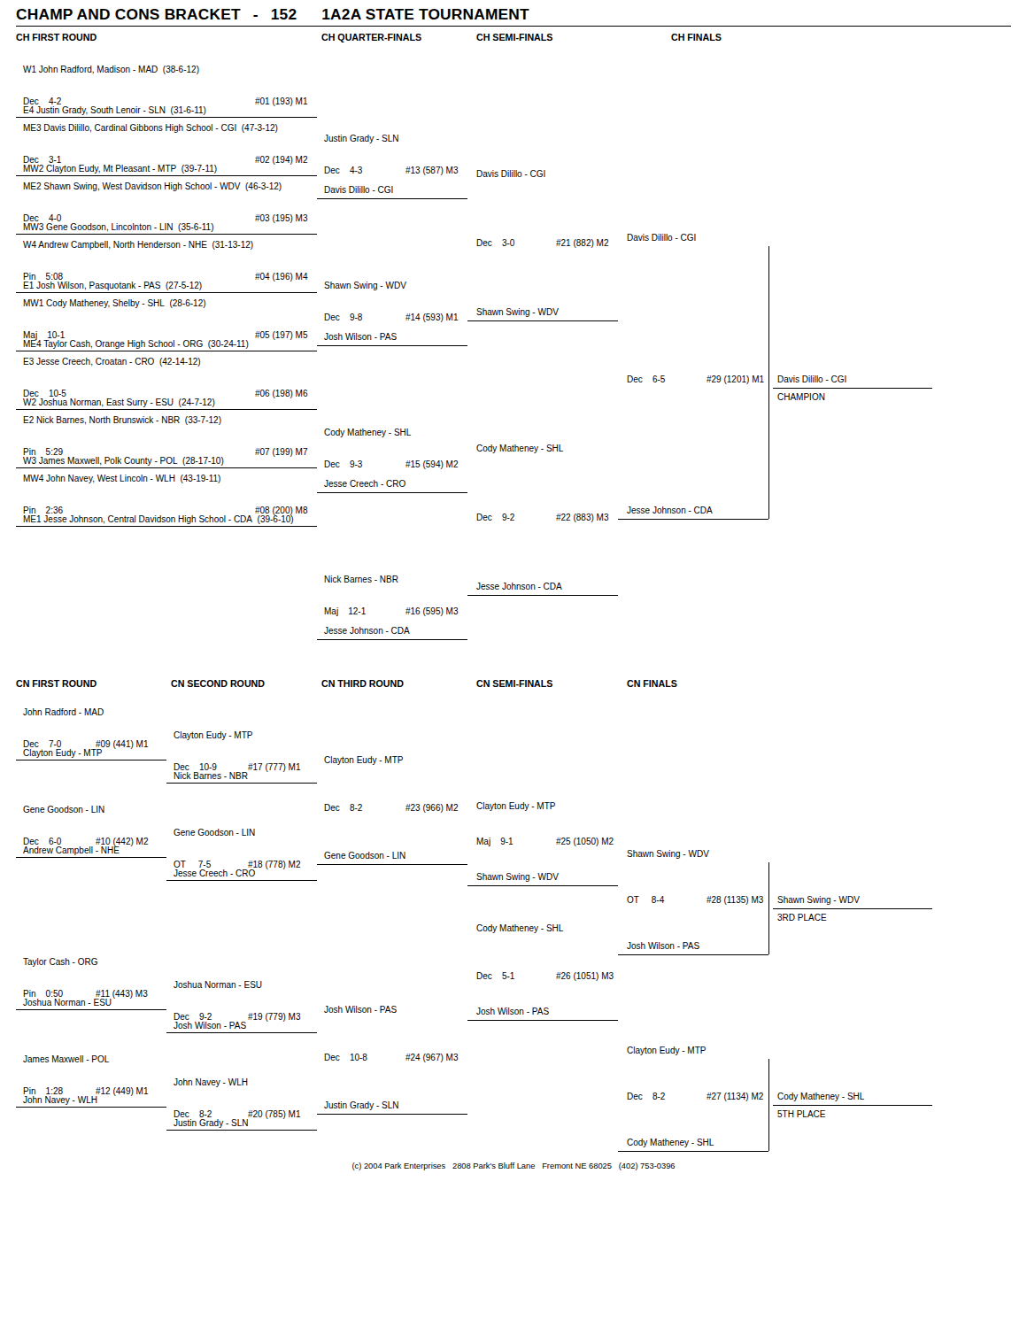CHAMP AND CONS BRACKET - 152 1A2A STATE TOURNAMENT
CH FIRST ROUND CH QUARTER-FINALS CH SEMI-FINALS CH FINALS
W1 John Radford, Madison - MAD (38-6-12) Dec 4-2 #01 (193) M1 E4 Justin Grady, South Lenoir - SLN (31-6-11)
ME3 Davis Dilillo, Cardinal Gibbons High School - CGI (47-3-12) Dec 3-1 #02 (194) M2 MW2 Clayton Eudy, Mt Pleasant - MTP (39-7-11)
ME2 Shawn Swing, West Davidson High School - WDV (46-3-12) Dec 4-0 #03 (195) M3 MW3 Gene Goodson, Lincolnton - LIN (35-6-11)
W4 Andrew Campbell, North Henderson - NHE (31-13-12) Pin 5:08 #04 (196) M4 E1 Josh Wilson, Pasquotank - PAS (27-5-12)
MW1 Cody Matheney, Shelby - SHL (28-6-12) Maj 10-1 #05 (197) M5 ME4 Taylor Cash, Orange High School - ORG (30-24-11)
E3 Jesse Creech, Croatan - CRO (42-14-12) Dec 10-5 #06 (198) M6 W2 Joshua Norman, East Surry - ESU (24-7-12)
E2 Nick Barnes, North Brunswick - NBR (33-7-12) Pin 5:29 #07 (199) M7 W3 James Maxwell, Polk County - POL (28-17-10)
MW4 John Navey, West Lincoln - WLH (43-19-11) Pin 2:36 #08 (200) M8 ME1 Jesse Johnson, Central Davidson High School - CDA (39-6-10)
Justin Grady - SLN Dec 4-3 #13 (587) M3 Davis Dilillo - CGI
Shawn Swing - WDV Dec 9-8 #14 (593) M1 Josh Wilson - PAS
Cody Matheney - SHL Dec 9-3 #15 (594) M2 Jesse Creech - CRO
Nick Barnes - NBR Maj 12-1 #16 (595) M3 Jesse Johnson - CDA
Davis Dilillo - CGI Dec 3-0 #21 (882) M2 Shawn Swing - WDV
Cody Matheney - SHL Dec 9-2 #22 (883) M3 Jesse Johnson - CDA
Davis Dilillo - CGI Dec 6-5 #29 (1201) M1 Jesse Johnson - CDA
Davis Dilillo - CGI
CHAMPION
CN FIRST ROUND CN SECOND ROUND CN THIRD ROUND CN SEMI-FINALS CN FINALS
John Radford - MAD Dec 7-0 #09 (441) M1 Clayton Eudy - MTP
Gene Goodson - LIN Dec 6-0 #10 (442) M2 Andrew Campbell - NHE
Taylor Cash - ORG Pin 0:50 #11 (443) M3 Joshua Norman - ESU
James Maxwell - POL Pin 1:28 #12 (449) M1 John Navey - WLH
Clayton Eudy - MTP Dec 10-9 #17 (777) M1 Nick Barnes - NBR
Gene Goodson - LIN OT 7-5 #18 (778) M2 Jesse Creech - CRO
Joshua Norman - ESU Dec 9-2 #19 (779) M3 Josh Wilson - PAS
John Navey - WLH Dec 8-2 #20 (785) M1 Justin Grady - SLN
Clayton Eudy - MTP Dec 8-2 #23 (966) M2 Gene Goodson - LIN
Josh Wilson - PAS Dec 10-8 #24 (967) M3 Justin Grady - SLN
Clayton Eudy - MTP Maj 9-1 #25 (1050) M2 Shawn Swing - WDV
Cody Matheney - SHL Dec 5-1 #26 (1051) M3 Josh Wilson - PAS
Shawn Swing - WDV OT 8-4 #28 (1135) M3 Josh Wilson - PAS
Shawn Swing - WDV
3RD PLACE Clayton Eudy - MTP Dec 8-2 #27 (1134) M2 Cody Matheney - SHL
Cody Matheney - SHL
5TH PLACE
(c) 2004 Park Enterprises 2808 Park's Bluff Lane Fremont NE 68025 (402) 753-0396